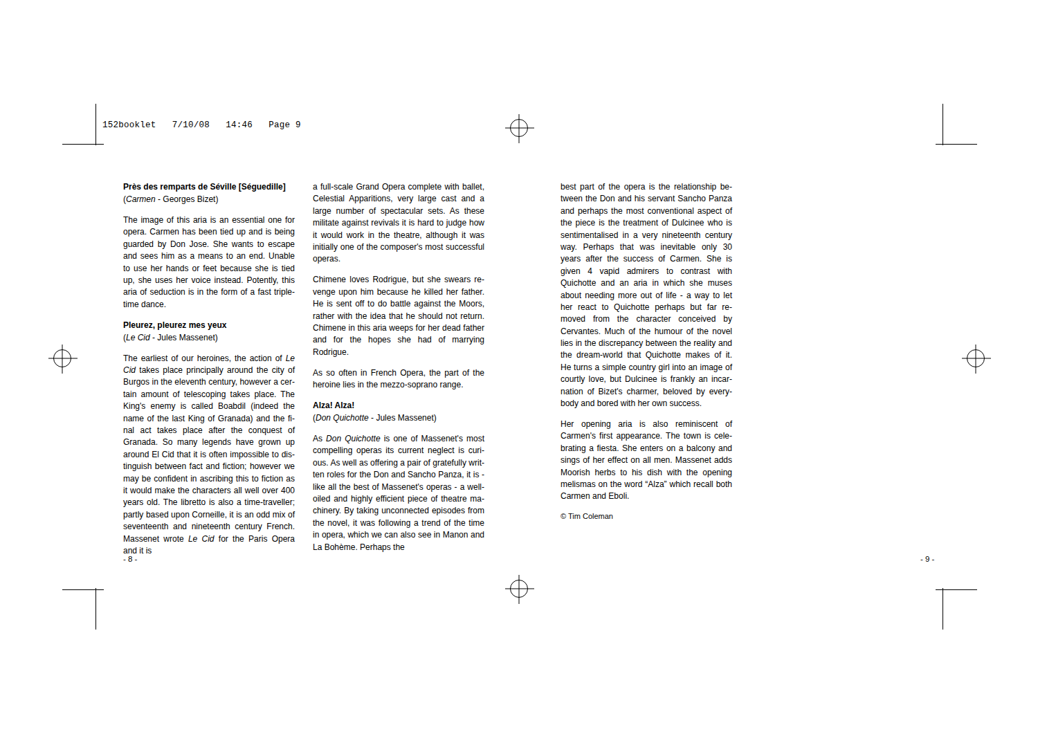152booklet 7/10/08 14:46 Page 9
Près des remparts de Séville [Séguedille]
(Carmen - Georges Bizet)
The image of this aria is an essential one for opera. Carmen has been tied up and is being guarded by Don Jose. She wants to escape and sees him as a means to an end. Unable to use her hands or feet because she is tied up, she uses her voice instead. Potently, this aria of seduction is in the form of a fast triple-time dance.
Pleurez, pleurez mes yeux
(Le Cid - Jules Massenet)
The earliest of our heroines, the action of Le Cid takes place principally around the city of Burgos in the eleventh century, however a certain amount of telescoping takes place. The King's enemy is called Boabdil (indeed the name of the last King of Granada) and the final act takes place after the conquest of Granada. So many legends have grown up around El Cid that it is often impossible to distinguish between fact and fiction; however we may be confident in ascribing this to fiction as it would make the characters all well over 400 years old. The libretto is also a time-traveller; partly based upon Corneille, it is an odd mix of seventeenth and nineteenth century French. Massenet wrote Le Cid for the Paris Opera and it is
a full-scale Grand Opera complete with ballet, Celestial Apparitions, very large cast and a large number of spectacular sets. As these militate against revivals it is hard to judge how it would work in the theatre, although it was initially one of the composer's most successful operas.
Chimene loves Rodrigue, but she swears revenge upon him because he killed her father. He is sent off to do battle against the Moors, rather with the idea that he should not return. Chimene in this aria weeps for her dead father and for the hopes she had of marrying Rodrigue.
As so often in French Opera, the part of the heroine lies in the mezzo-soprano range.
Alza! Alza!
(Don Quichotte - Jules Massenet)
As Don Quichotte is one of Massenet's most compelling operas its current neglect is curious. As well as offering a pair of gratefully written roles for the Don and Sancho Panza, it is - like all the best of Massenet's operas - a well-oiled and highly efficient piece of theatre machinery. By taking unconnected episodes from the novel, it was following a trend of the time in opera, which we can also see in Manon and La Bohème. Perhaps the
best part of the opera is the relationship between the Don and his servant Sancho Panza and perhaps the most conventional aspect of the piece is the treatment of Dulcinee who is sentimentalised in a very nineteenth century way. Perhaps that was inevitable only 30 years after the success of Carmen. She is given 4 vapid admirers to contrast with Quichotte and an aria in which she muses about needing more out of life - a way to let her react to Quichotte perhaps but far removed from the character conceived by Cervantes. Much of the humour of the novel lies in the discrepancy between the reality and the dream-world that Quichotte makes of it. He turns a simple country girl into an image of courtly love, but Dulcinee is frankly an incarnation of Bizet's charmer, beloved by everybody and bored with her own success.
Her opening aria is also reminiscent of Carmen's first appearance. The town is celebrating a fiesta. She enters on a balcony and sings of her effect on all men. Massenet adds Moorish herbs to his dish with the opening melismas on the word “Alza” which recall both Carmen and Eboli.
© Tim Coleman
- 8 -
- 9 -